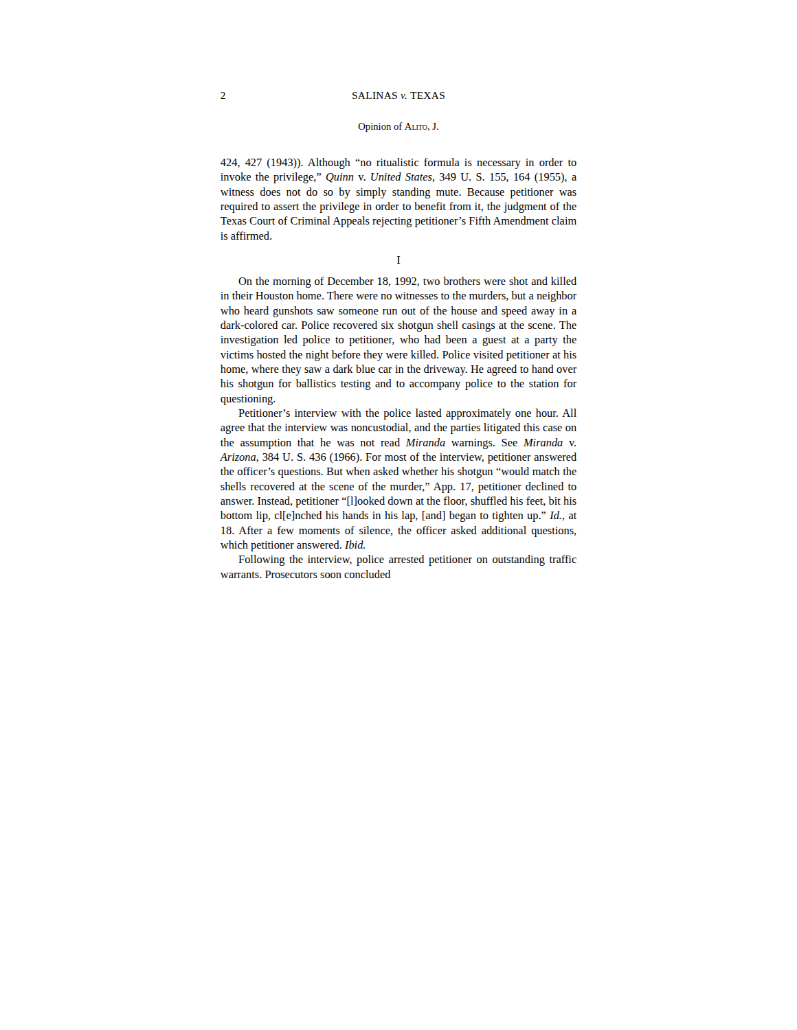2 Salinas v. Texas
Opinion of Alito, J.
424, 427 (1943)). Although “no ritualistic formula is necessary in order to invoke the privilege,” Quinn v. United States, 349 U. S. 155, 164 (1955), a witness does not do so by simply standing mute. Because petitioner was required to assert the privilege in order to benefit from it, the judgment of the Texas Court of Criminal Appeals rejecting petitioner’s Fifth Amendment claim is affirmed.
I
On the morning of December 18, 1992, two brothers were shot and killed in their Houston home. There were no witnesses to the murders, but a neighbor who heard gunshots saw someone run out of the house and speed away in a dark-colored car. Police recovered six shotgun shell casings at the scene. The investigation led police to petitioner, who had been a guest at a party the victims hosted the night before they were killed. Police visited petitioner at his home, where they saw a dark blue car in the driveway. He agreed to hand over his shotgun for ballistics testing and to accompany police to the station for questioning.
Petitioner’s interview with the police lasted approximately one hour. All agree that the interview was noncustodial, and the parties litigated this case on the assumption that he was not read Miranda warnings. See Miranda v. Arizona, 384 U. S. 436 (1966). For most of the interview, petitioner answered the officer’s questions. But when asked whether his shotgun “would match the shells recovered at the scene of the murder,” App. 17, petitioner declined to answer. Instead, petitioner “[l]ooked down at the floor, shuffled his feet, bit his bottom lip, cl[e]nched his hands in his lap, [and] began to tighten up.” Id., at 18. After a few moments of silence, the officer asked additional questions, which petitioner answered. Ibid.
Following the interview, police arrested petitioner on outstanding traffic warrants. Prosecutors soon concluded